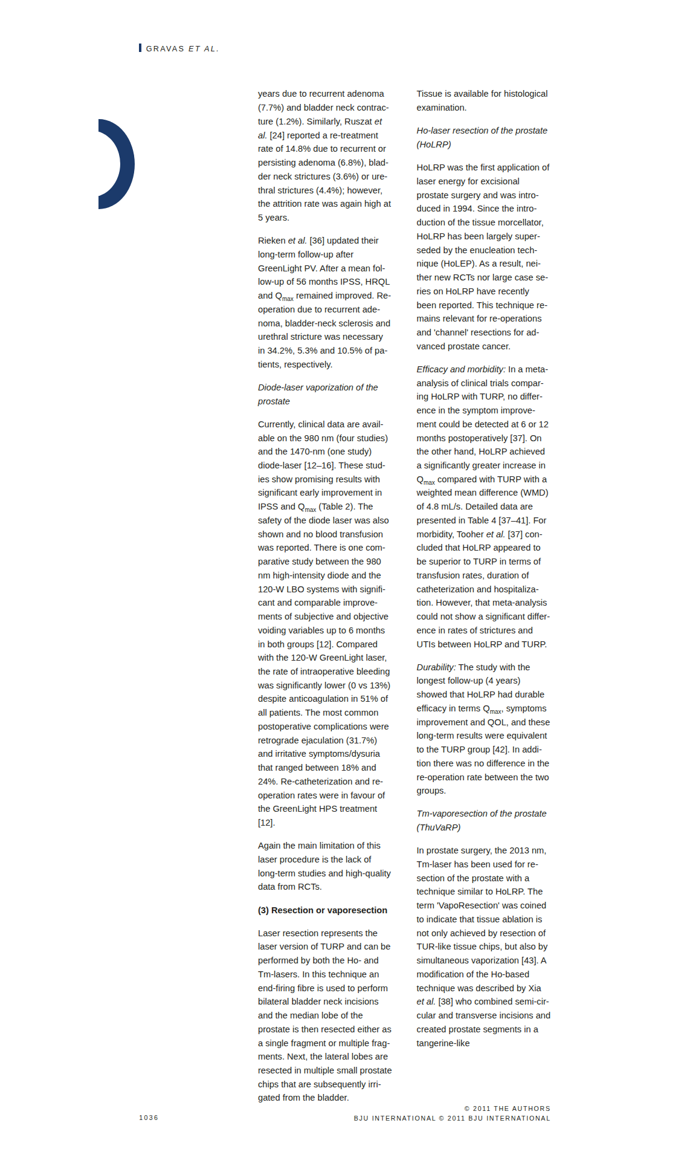Gravas et al.
years due to recurrent adenoma (7.7%) and bladder neck contracture (1.2%). Similarly, Ruszat et al. [24] reported a re-treatment rate of 14.8% due to recurrent or persisting adenoma (6.8%), bladder neck strictures (3.6%) or urethral strictures (4.4%); however, the attrition rate was again high at 5 years.
Rieken et al. [36] updated their long-term follow-up after GreenLight PV. After a mean follow-up of 56 months IPSS, HRQL and Qmax remained improved. Re-operation due to recurrent adenoma, bladder-neck sclerosis and urethral stricture was necessary in 34.2%, 5.3% and 10.5% of patients, respectively.
Diode-laser vaporization of the prostate
Currently, clinical data are available on the 980 nm (four studies) and the 1470-nm (one study) diode-laser [12–16]. These studies show promising results with significant early improvement in IPSS and Qmax (Table 2). The safety of the diode laser was also shown and no blood transfusion was reported. There is one comparative study between the 980 nm high-intensity diode and the 120-W LBO systems with significant and comparable improvements of subjective and objective voiding variables up to 6 months in both groups [12]. Compared with the 120-W GreenLight laser, the rate of intraoperative bleeding was significantly lower (0 vs 13%) despite anticoagulation in 51% of all patients. The most common postoperative complications were retrograde ejaculation (31.7%) and irritative symptoms/dysuria that ranged between 18% and 24%. Re-catheterization and re-operation rates were in favour of the GreenLight HPS treatment [12].
Again the main limitation of this laser procedure is the lack of long-term studies and high-quality data from RCTs.
(3) Resection or vaporesection
Laser resection represents the laser version of TURP and can be performed by both the Ho- and Tm-lasers. In this technique an end-firing fibre is used to perform bilateral bladder neck incisions and the median lobe of the prostate is then resected either as a single fragment or multiple fragments. Next, the lateral lobes are resected in multiple small prostate chips that are subsequently irrigated from the bladder.
Tissue is available for histological examination.
Ho-laser resection of the prostate (HoLRP)
HoLRP was the first application of laser energy for excisional prostate surgery and was introduced in 1994. Since the introduction of the tissue morcellator, HoLRP has been largely superseded by the enucleation technique (HoLEP). As a result, neither new RCTs nor large case series on HoLRP have recently been reported. This technique remains relevant for re-operations and 'channel' resections for advanced prostate cancer.
Efficacy and morbidity: In a meta-analysis of clinical trials comparing HoLRP with TURP, no difference in the symptom improvement could be detected at 6 or 12 months postoperatively [37]. On the other hand, HoLRP achieved a significantly greater increase in Qmax compared with TURP with a weighted mean difference (WMD) of 4.8 mL/s. Detailed data are presented in Table 4 [37–41]. For morbidity, Tooher et al. [37] concluded that HoLRP appeared to be superior to TURP in terms of transfusion rates, duration of catheterization and hospitalization. However, that meta-analysis could not show a significant difference in rates of strictures and UTIs between HoLRP and TURP.
Durability: The study with the longest follow-up (4 years) showed that HoLRP had durable efficacy in terms Qmax, symptoms improvement and QOL, and these long-term results were equivalent to the TURP group [42]. In addition there was no difference in the re-operation rate between the two groups.
Tm-vaporesection of the prostate (ThuVaRP)
In prostate surgery, the 2013 nm, Tm-laser has been used for resection of the prostate with a technique similar to HoLRP. The term 'VapoResection' was coined to indicate that tissue ablation is not only achieved by resection of TUR-like tissue chips, but also by simultaneous vaporization [43]. A modification of the Ho-based technique was described by Xia et al. [38] who combined semi-circular and transverse incisions and created prostate segments in a tangerine-like
1036
© 2011 THE AUTHORS
BJU INTERNATIONAL © 2011 BJU INTERNATIONAL